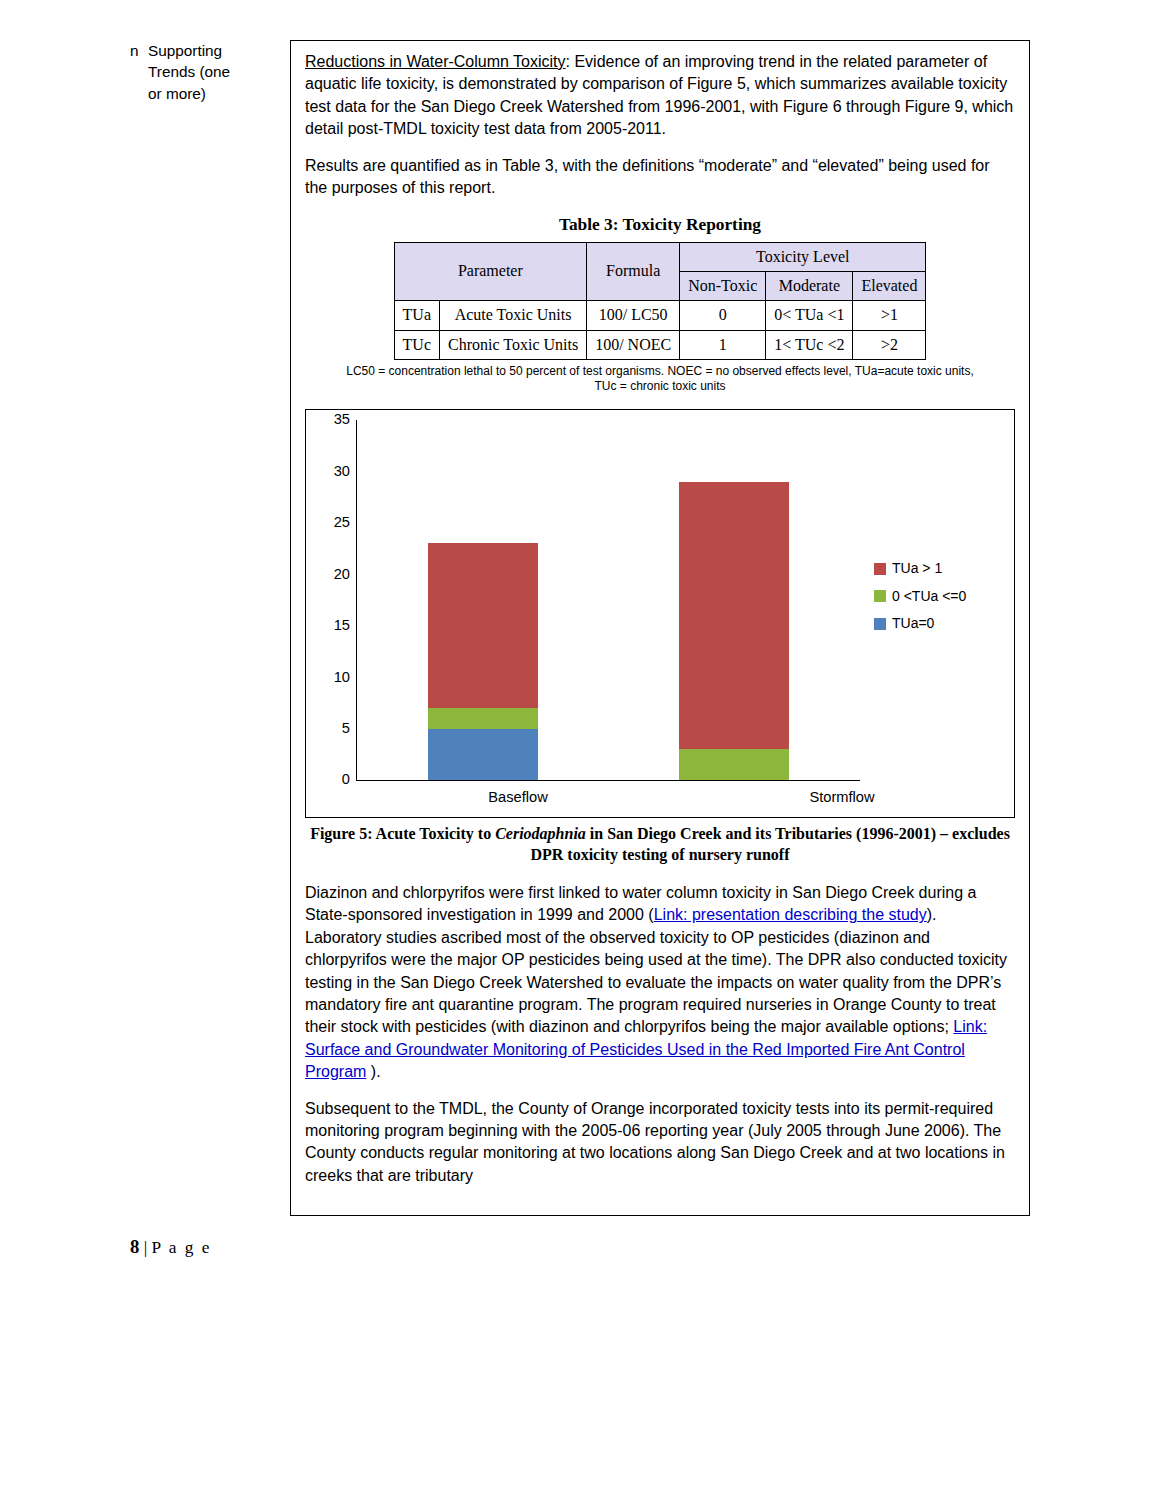n Supporting
Trends (one
or more)
Reductions in Water-Column Toxicity: Evidence of an improving trend in the related parameter of aquatic life toxicity, is demonstrated by comparison of Figure 5, which summarizes available toxicity test data for the San Diego Creek Watershed from 1996-2001, with Figure 6 through Figure 9, which detail post-TMDL toxicity test data from 2005-2011.
Results are quantified as in Table 3, with the definitions “moderate” and “elevated” being used for the purposes of this report.
Table 3: Toxicity Reporting
| Parameter | Formula | Toxicity Level |
| --- | --- | --- |
| Non-Toxic | Moderate | Elevated |
| TUa | Acute Toxic Units | 100/ LC50 | 0 | 0< TUa <1 | >1 |
| TUc | Chronic Toxic Units | 100/ NOEC | 1 | 1< TUc <2 | >2 |
LC50 = concentration lethal to 50 percent of test organisms. NOEC = no observed effects level, TUa=acute toxic units, TUc = chronic toxic units
35 30 25 20 15 10 5 0
TUa > 1
0 <TUa <=0
TUa=0
Baseflow Stormflow
Figure 5: Acute Toxicity to Ceriodaphnia in San Diego Creek and its Tributaries (1996-2001) – excludes DPR toxicity testing of nursery runoff
Diazinon and chlorpyrifos were first linked to water column toxicity in San Diego Creek during a State-sponsored investigation in 1999 and 2000 (Link: presentation describing the study). Laboratory studies ascribed most of the observed toxicity to OP pesticides (diazinon and chlorpyrifos were the major OP pesticides being used at the time). The DPR also conducted toxicity testing in the San Diego Creek Watershed to evaluate the impacts on water quality from the DPR’s mandatory fire ant quarantine program. The program required nurseries in Orange County to treat their stock with pesticides (with diazinon and chlorpyrifos being the major available options; Link: Surface and Groundwater Monitoring of Pesticides Used in the Red Imported Fire Ant Control Program ).
Subsequent to the TMDL, the County of Orange incorporated toxicity tests into its permit-required monitoring program beginning with the 2005-06 reporting year (July 2005 through June 2006). The County conducts regular monitoring at two locations along San Diego Creek and at two locations in creeks that are tributary
8 | P a g e